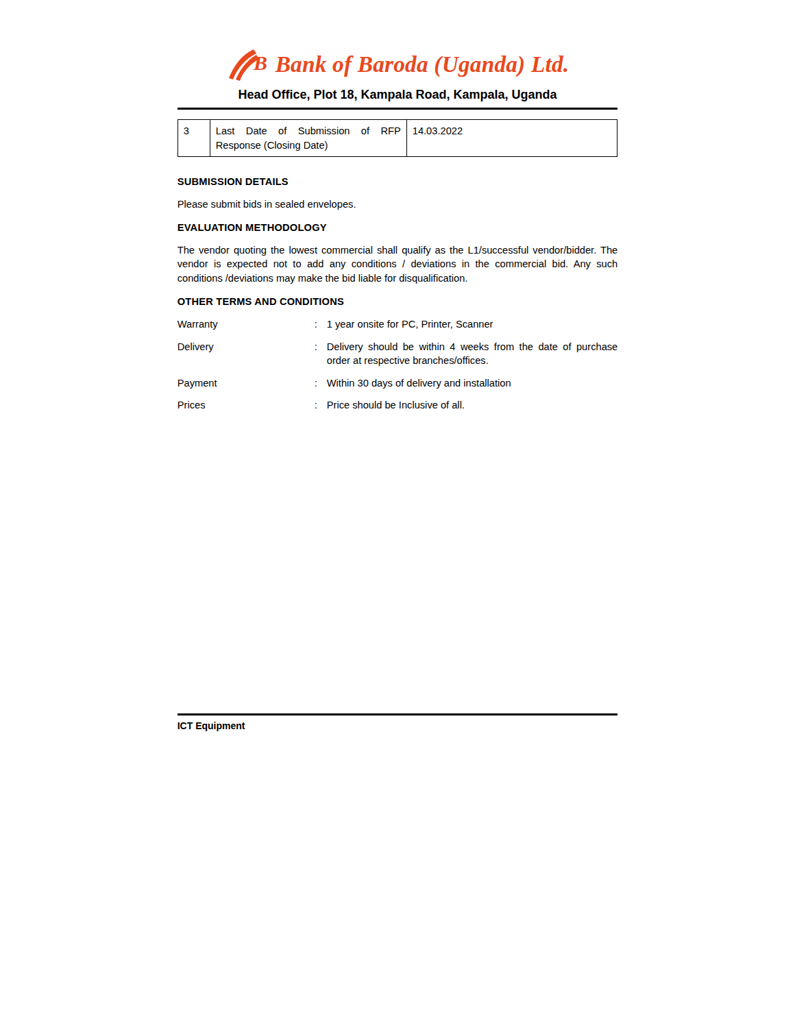B
Bank of Baroda (Uganda) Ltd.
Head Office, Plot 18, Kampala Road, Kampala, Uganda
| 3 | Last Date of Submission of RFP Response (Closing Date) | 14.03.2022 |
SUBMISSION DETAILS
Please submit bids in sealed envelopes.
EVALUATION METHODOLOGY
The vendor quoting the lowest commercial shall qualify as the L1/successful vendor/bidder. The vendor is expected not to add any conditions / deviations in the commercial bid. Any such conditions /deviations may make the bid liable for disqualification.
OTHER TERMS AND CONDITIONS
Warranty
:
1 year onsite for PC, Printer, Scanner
Delivery
:
Delivery should be within 4 weeks from the date of purchase order at respective branches/offices.
Payment
:
Within 30 days of delivery and installation
Prices
:
Price should be Inclusive of all.
ICT Equipment